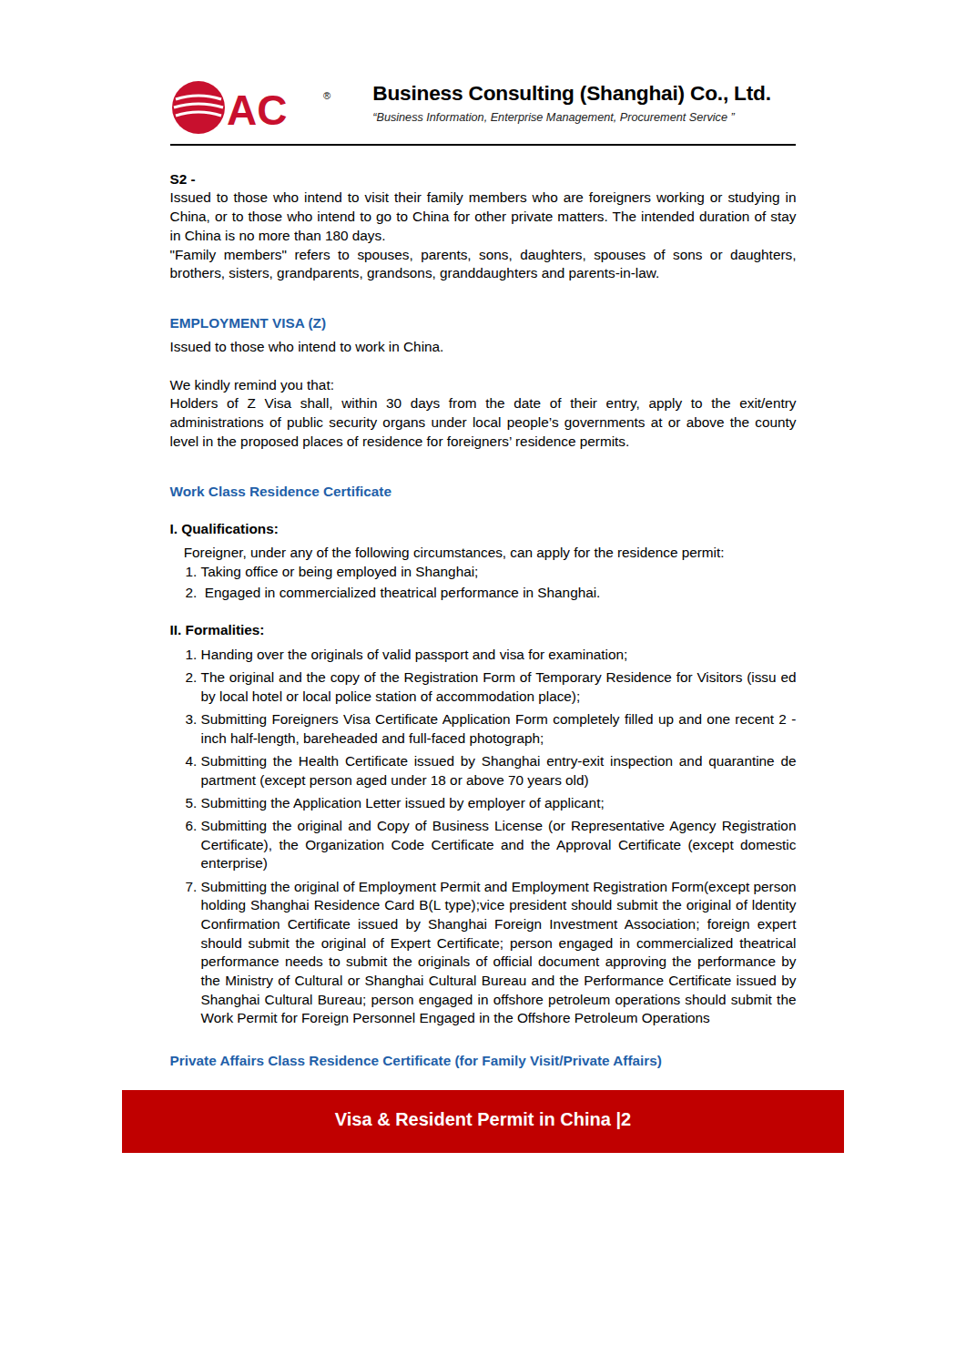AC ®
Business Consulting (Shanghai) Co., Ltd.
“Business Information, Enterprise Management, Procurement Service ”
S2 -
Issued to those who intend to visit their family members who are foreigners working or studying in China, or to those who intend to go to China for other private matters. The intended duration of stay in China is no more than 180 days.
"Family members" refers to spouses, parents, sons, daughters, spouses of sons or daughters, brothers, sisters, grandparents, grandsons, granddaughters and parents-in-law.
EMPLOYMENT VISA (Z)
Issued to those who intend to work in China.
We kindly remind you that:
Holders of Z Visa shall, within 30 days from the date of their entry, apply to the exit/entry administrations of public security organs under local people’s governments at or above the county level in the proposed places of residence for foreigners’ residence permits.
Work Class Residence Certificate
I. Qualifications:
Foreigner, under any of the following circumstances, can apply for the residence permit:
Taking office or being employed in Shanghai;
Engaged in commercialized theatrical performance in Shanghai.
II. Formalities:
Handing over the originals of valid passport and visa for examination;
The original and the copy of the Registration Form of Temporary Residence for Visitors (issu ed by local hotel or local police station of accommodation place);
Submitting Foreigners Visa Certificate Application Form completely filled up and one recent 2 -inch half-length, bareheaded and full-faced photograph;
Submitting the Health Certificate issued by Shanghai entry-exit inspection and quarantine de partment (except person aged under 18 or above 70 years old)
Submitting the Application Letter issued by employer of applicant;
Submitting the original and Copy of Business License (or Representative Agency Registration Certificate), the Organization Code Certificate and the Approval Certificate (except domestic enterprise)
Submitting the original of Employment Permit and Employment Registration Form(except person holding Shanghai Residence Card B(L type);vice president should submit the original of ldentity Confirmation Certificate issued by Shanghai Foreign Investment Association; foreign expert should submit the original of Expert Certificate; person engaged in commercialized theatrical performance needs to submit the originals of official document approving the performance by the Ministry of Cultural or Shanghai Cultural Bureau and the Performance Certificate issued by Shanghai Cultural Bureau; person engaged in offshore petroleum operations should submit the Work Permit for Foreign Personnel Engaged in the Offshore Petroleum Operations
Private Affairs Class Residence Certificate (for Family Visit/Private Affairs)
Visa & Resident Permit in China |2